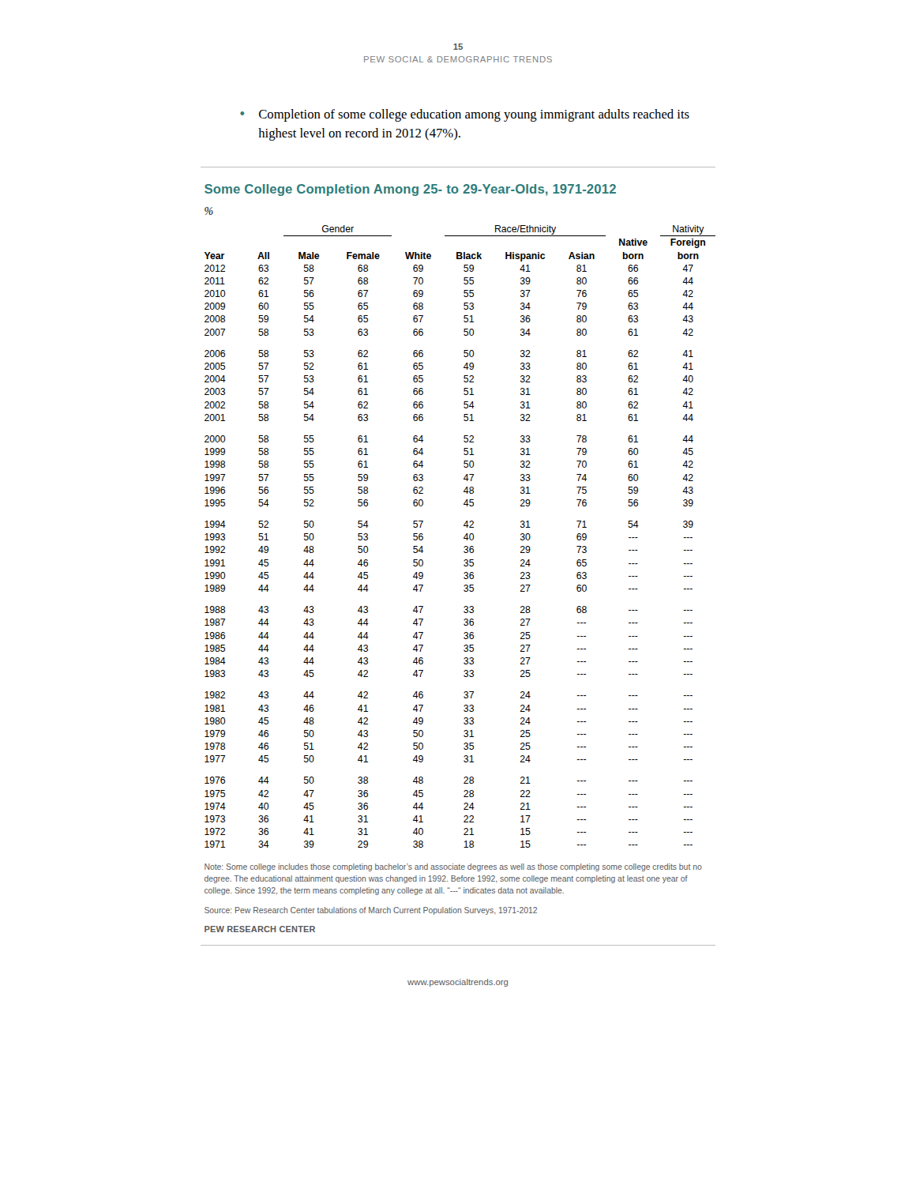15
PEW SOCIAL & DEMOGRAPHIC TRENDS
Completion of some college education among young immigrant adults reached its highest level on record in 2012 (47%).
Some College Completion Among 25- to 29-Year-Olds, 1971-2012
%
| | | Gender | | Race/Ethnicity | | Nativity |
| | | | | | | | | Native | Foreign |
| Year | All | Male | Female | White | Black | Hispanic | Asian | born | born |
| 2012 | 63 | 58 | 68 | 69 | 59 | 41 | 81 | 66 | 47 |
| 2011 | 62 | 57 | 68 | 70 | 55 | 39 | 80 | 66 | 44 |
| 2010 | 61 | 56 | 67 | 69 | 55 | 37 | 76 | 65 | 42 |
| 2009 | 60 | 55 | 65 | 68 | 53 | 34 | 79 | 63 | 44 |
| 2008 | 59 | 54 | 65 | 67 | 51 | 36 | 80 | 63 | 43 |
| 2007 | 58 | 53 | 63 | 66 | 50 | 34 | 80 | 61 | 42 |
| 2006 | 58 | 53 | 62 | 66 | 50 | 32 | 81 | 62 | 41 |
| 2005 | 57 | 52 | 61 | 65 | 49 | 33 | 80 | 61 | 41 |
| 2004 | 57 | 53 | 61 | 65 | 52 | 32 | 83 | 62 | 40 |
| 2003 | 57 | 54 | 61 | 66 | 51 | 31 | 80 | 61 | 42 |
| 2002 | 58 | 54 | 62 | 66 | 54 | 31 | 80 | 62 | 41 |
| 2001 | 58 | 54 | 63 | 66 | 51 | 32 | 81 | 61 | 44 |
| 2000 | 58 | 55 | 61 | 64 | 52 | 33 | 78 | 61 | 44 |
| 1999 | 58 | 55 | 61 | 64 | 51 | 31 | 79 | 60 | 45 |
| 1998 | 58 | 55 | 61 | 64 | 50 | 32 | 70 | 61 | 42 |
| 1997 | 57 | 55 | 59 | 63 | 47 | 33 | 74 | 60 | 42 |
| 1996 | 56 | 55 | 58 | 62 | 48 | 31 | 75 | 59 | 43 |
| 1995 | 54 | 52 | 56 | 60 | 45 | 29 | 76 | 56 | 39 |
| 1994 | 52 | 50 | 54 | 57 | 42 | 31 | 71 | 54 | 39 |
| 1993 | 51 | 50 | 53 | 56 | 40 | 30 | 69 | --- | --- |
| 1992 | 49 | 48 | 50 | 54 | 36 | 29 | 73 | --- | --- |
| 1991 | 45 | 44 | 46 | 50 | 35 | 24 | 65 | --- | --- |
| 1990 | 45 | 44 | 45 | 49 | 36 | 23 | 63 | --- | --- |
| 1989 | 44 | 44 | 44 | 47 | 35 | 27 | 60 | --- | --- |
| 1988 | 43 | 43 | 43 | 47 | 33 | 28 | 68 | --- | --- |
| 1987 | 44 | 43 | 44 | 47 | 36 | 27 | --- | --- | --- |
| 1986 | 44 | 44 | 44 | 47 | 36 | 25 | --- | --- | --- |
| 1985 | 44 | 44 | 43 | 47 | 35 | 27 | --- | --- | --- |
| 1984 | 43 | 44 | 43 | 46 | 33 | 27 | --- | --- | --- |
| 1983 | 43 | 45 | 42 | 47 | 33 | 25 | --- | --- | --- |
| 1982 | 43 | 44 | 42 | 46 | 37 | 24 | --- | --- | --- |
| 1981 | 43 | 46 | 41 | 47 | 33 | 24 | --- | --- | --- |
| 1980 | 45 | 48 | 42 | 49 | 33 | 24 | --- | --- | --- |
| 1979 | 46 | 50 | 43 | 50 | 31 | 25 | --- | --- | --- |
| 1978 | 46 | 51 | 42 | 50 | 35 | 25 | --- | --- | --- |
| 1977 | 45 | 50 | 41 | 49 | 31 | 24 | --- | --- | --- |
| 1976 | 44 | 50 | 38 | 48 | 28 | 21 | --- | --- | --- |
| 1975 | 42 | 47 | 36 | 45 | 28 | 22 | --- | --- | --- |
| 1974 | 40 | 45 | 36 | 44 | 24 | 21 | --- | --- | --- |
| 1973 | 36 | 41 | 31 | 41 | 22 | 17 | --- | --- | --- |
| 1972 | 36 | 41 | 31 | 40 | 21 | 15 | --- | --- | --- |
| 1971 | 34 | 39 | 29 | 38 | 18 | 15 | --- | --- | --- |
Note: Some college includes those completing bachelor’s and associate degrees as well as those completing some college credits but no degree. The educational attainment question was changed in 1992. Before 1992, some college meant completing at least one year of college. Since 1992, the term means completing any college at all. “---“ indicates data not available.
Source: Pew Research Center tabulations of March Current Population Surveys, 1971-2012
PEW RESEARCH CENTER
www.pewsocialtrends.org